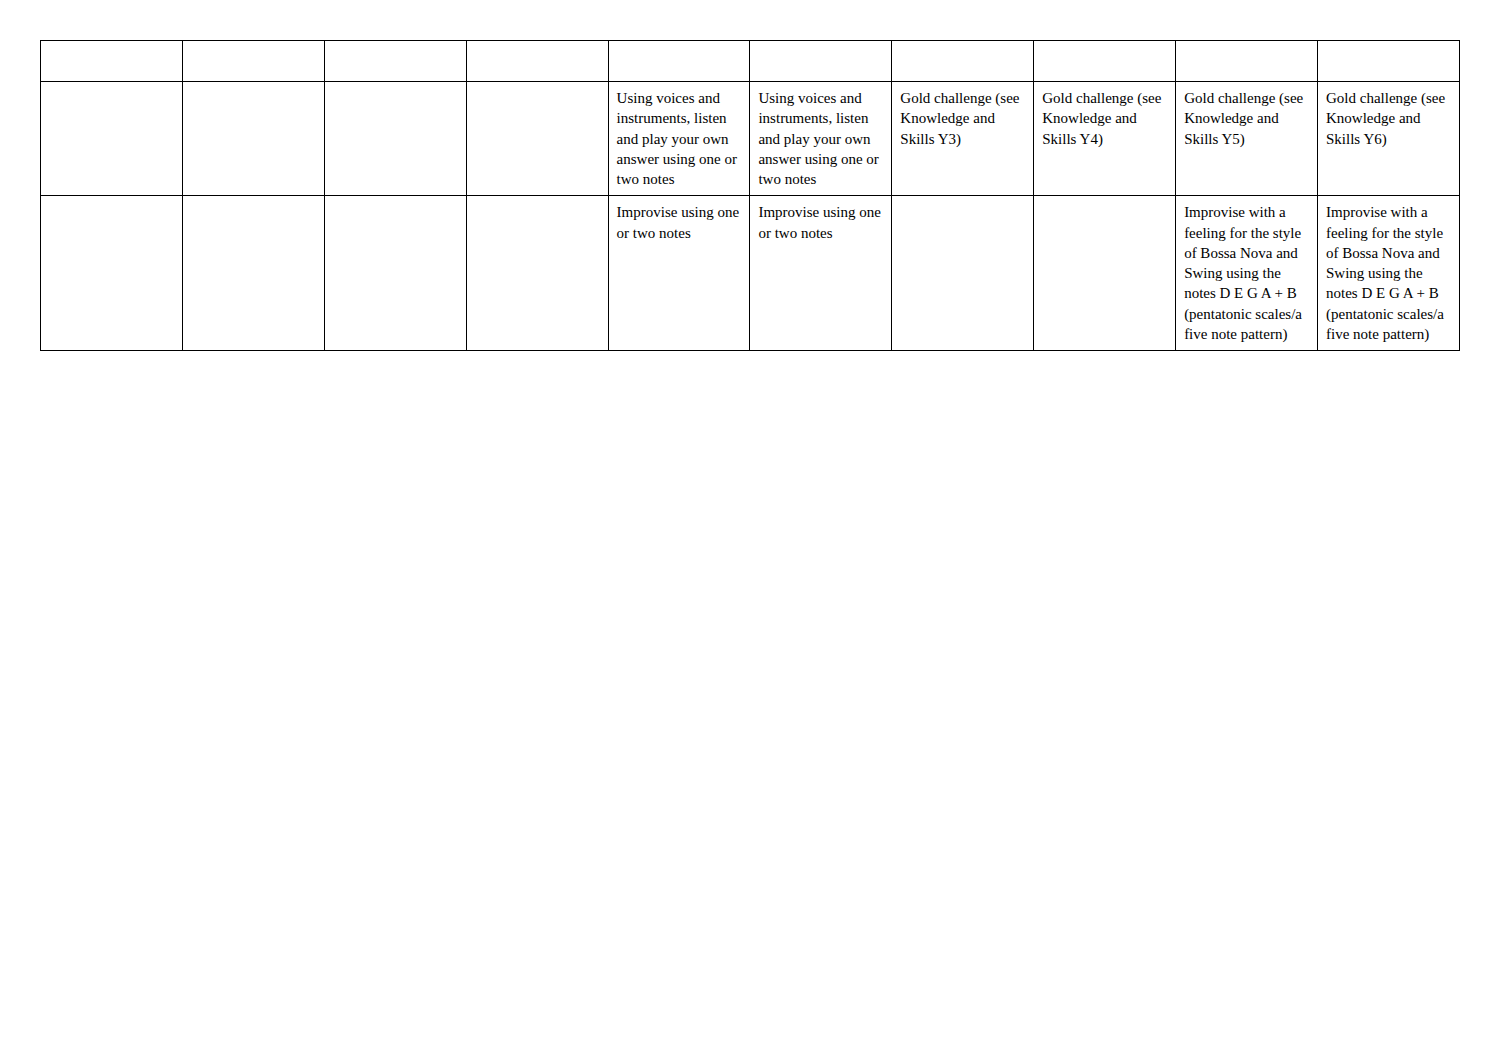| | | | | Using voices and instruments, listen and play your own answer using one or two notes | Using voices and instruments, listen and play your own answer using one or two notes | Gold challenge (see Knowledge and Skills Y3) | Gold challenge (see Knowledge and Skills Y4) | Gold challenge (see Knowledge and Skills Y5) | Gold challenge (see Knowledge and Skills Y6) |
| | | | | Improvise using one or two notes | Improvise using one or two notes | | | Improvise with a feeling for the style of Bossa Nova and Swing using the notes D E G A + B (pentatonic scales/a five note pattern) | Improvise with a feeling for the style of Bossa Nova and Swing using the notes D E G A + B (pentatonic scales/a five note pattern) |